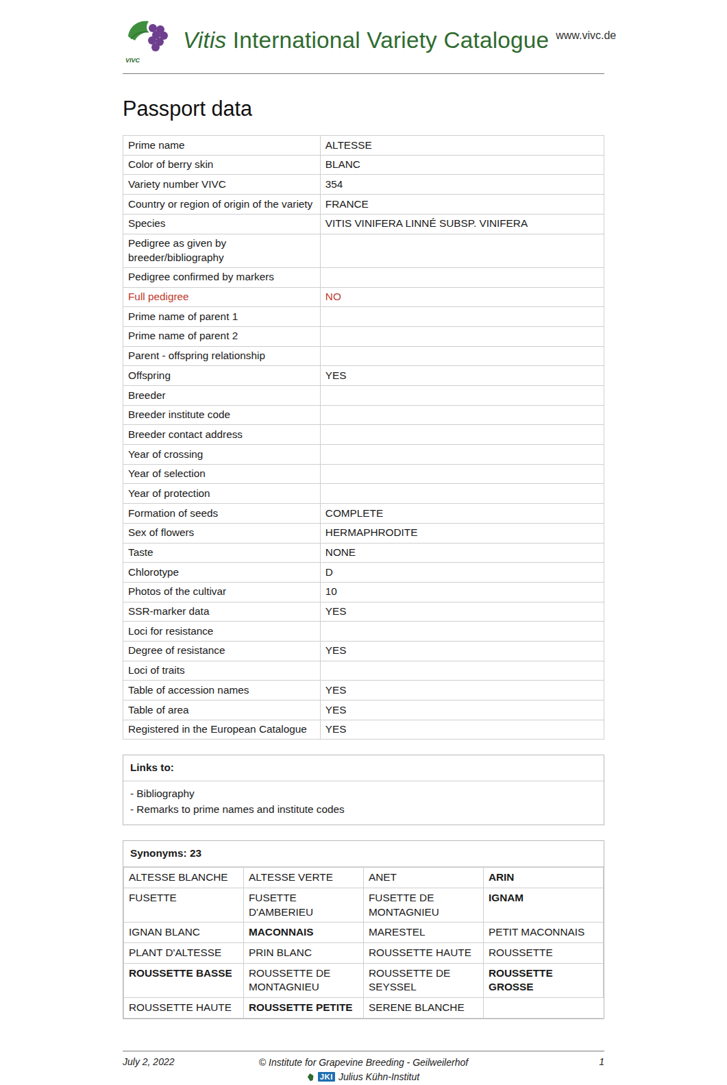VIVC
Vitis International Variety Catalogue
www.vivc.de
Passport data
| Prime name | ALTESSE |
| Color of berry skin | BLANC |
| Variety number VIVC | 354 |
| Country or region of origin of the variety | FRANCE |
| Species | VITIS VINIFERA LINNÉ SUBSP. VINIFERA |
| Pedigree as given by breeder/bibliography | |
| Pedigree confirmed by markers | |
| Full pedigree | NO |
| Prime name of parent 1 | |
| Prime name of parent 2 | |
| Parent - offspring relationship | |
| Offspring | YES |
| Breeder | |
| Breeder institute code | |
| Breeder contact address | |
| Year of crossing | |
| Year of selection | |
| Year of protection | |
| Formation of seeds | COMPLETE |
| Sex of flowers | HERMAPHRODITE |
| Taste | NONE |
| Chlorotype | D |
| Photos of the cultivar | 10 |
| SSR-marker data | YES |
| Loci for resistance | |
| Degree of resistance | YES |
| Loci of traits | |
| Table of accession names | YES |
| Table of area | YES |
| Registered in the European Catalogue | YES |
Links to:
- Bibliography
- Remarks to prime names and institute codes
Synonyms: 23
| ALTESSE BLANCHE | ALTESSE VERTE | ANET | ARIN |
| FUSETTE | FUSETTE D'AMBERIEU | FUSETTE DE MONTAGNIEU | IGNAM |
| IGNAN BLANC | MACONNAIS | MARESTEL | PETIT MACONNAIS |
| PLANT D'ALTESSE | PRIN BLANC | ROUSSETTE HAUTE | ROUSSETTE |
| ROUSSETTE BASSE | ROUSSETTE DE MONTAGNIEU | ROUSSETTE DE SEYSSEL | ROUSSETTE GROSSE |
| ROUSSETTE HAUTE | ROUSSETTE PETITE | SERENE BLANCHE | |
July 2, 2022
© Institute for Grapevine Breeding - Geilweilerhof
JKI Julius Kühn-Institut
1